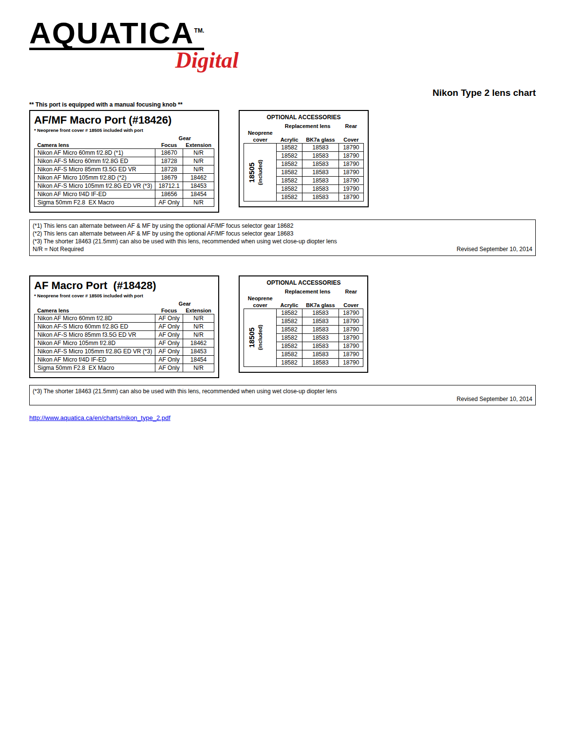AQUATICATM.
Digital
Nikon Type 2 lens chart
** This port is equipped with a manual focusing knob **
AF/MF Macro Port (#18426)
* Neoprene front cover # 18505 included with port
| | Gear |
| --- | --- |
| Camera lens | Focus | Extension |
| Nikon AF Micro 60mm f/2.8D (*1) | 18670 | N/R |
| Nikon AF-S Micro 60mm f/2.8G ED | 18728 | N/R |
| Nikon AF-S Micro 85mm f3.5G ED VR | 18728 | N/R |
| Nikon AF Micro 105mm f/2.8D (*2) | 18679 | 18462 |
| Nikon AF-S Micro 105mm f/2.8G ED VR (*3) | 18712.1 | 18453 |
| Nikon AF Micro f/4D IF-ED | 18656 | 18454 |
| Sigma 50mm F2.8 EX Macro | AF Only | N/R |
OPTIONAL ACCESSORIES
| | Replacement lens | Rear |
| --- | --- | --- |
| Neoprene | | | |
| cover | Acrylic | BK7a glass | Cover |
| 18505 (included) | 18582 | 18583 | 18790 |
| 18582 | 18583 | 18790 |
| 18582 | 18583 | 18790 |
| 18582 | 18583 | 18790 |
| 18582 | 18583 | 18790 |
| 18582 | 18583 | 19790 |
| 18582 | 18583 | 18790 |
(*1) This lens can alternate between AF & MF by using the optional AF/MF focus selector gear 18682
(*2) This lens can alternate between AF & MF by using the optional AF/MF focus selector gear 18683
(*3) The shorter 18463 (21.5mm) can also be used with this lens, recommended when using wet close-up diopter lens
N/R = Not Required Revised September 10, 2014
AF Macro Port (#18428)
* Neoprene front cover # 18505 included with port
| | Gear |
| --- | --- |
| Camera lens | Focus | Extension |
| Nikon AF Micro 60mm f/2.8D | AF Only | N/R |
| Nikon AF-S Micro 60mm f/2.8G ED | AF Only | N/R |
| Nikon AF-S Micro 85mm f3.5G ED VR | AF Only | N/R |
| Nikon AF Micro 105mm f/2.8D | AF Only | 18462 |
| Nikon AF-S Micro 105mm f/2.8G ED VR (*3) | AF Only | 18453 |
| Nikon AF Micro f/4D IF-ED | AF Only | 18454 |
| Sigma 50mm F2.8 EX Macro | AF Only | N/R |
OPTIONAL ACCESSORIES
| | Replacement lens | Rear |
| --- | --- | --- |
| Neoprene | | | |
| cover | Acrylic | BK7a glass | Cover |
| 18505 (included) | 18582 | 18583 | 18790 |
| 18582 | 18583 | 18790 |
| 18582 | 18583 | 18790 |
| 18582 | 18583 | 18790 |
| 18582 | 18583 | 18790 |
| 18582 | 18583 | 18790 |
| 18582 | 18583 | 18790 |
(*3) The shorter 18463 (21.5mm) can also be used with this lens, recommended when using wet close-up diopter lens
Revised September 10, 2014
http://www.aquatica.ca/en/charts/nikon_type_2.pdf